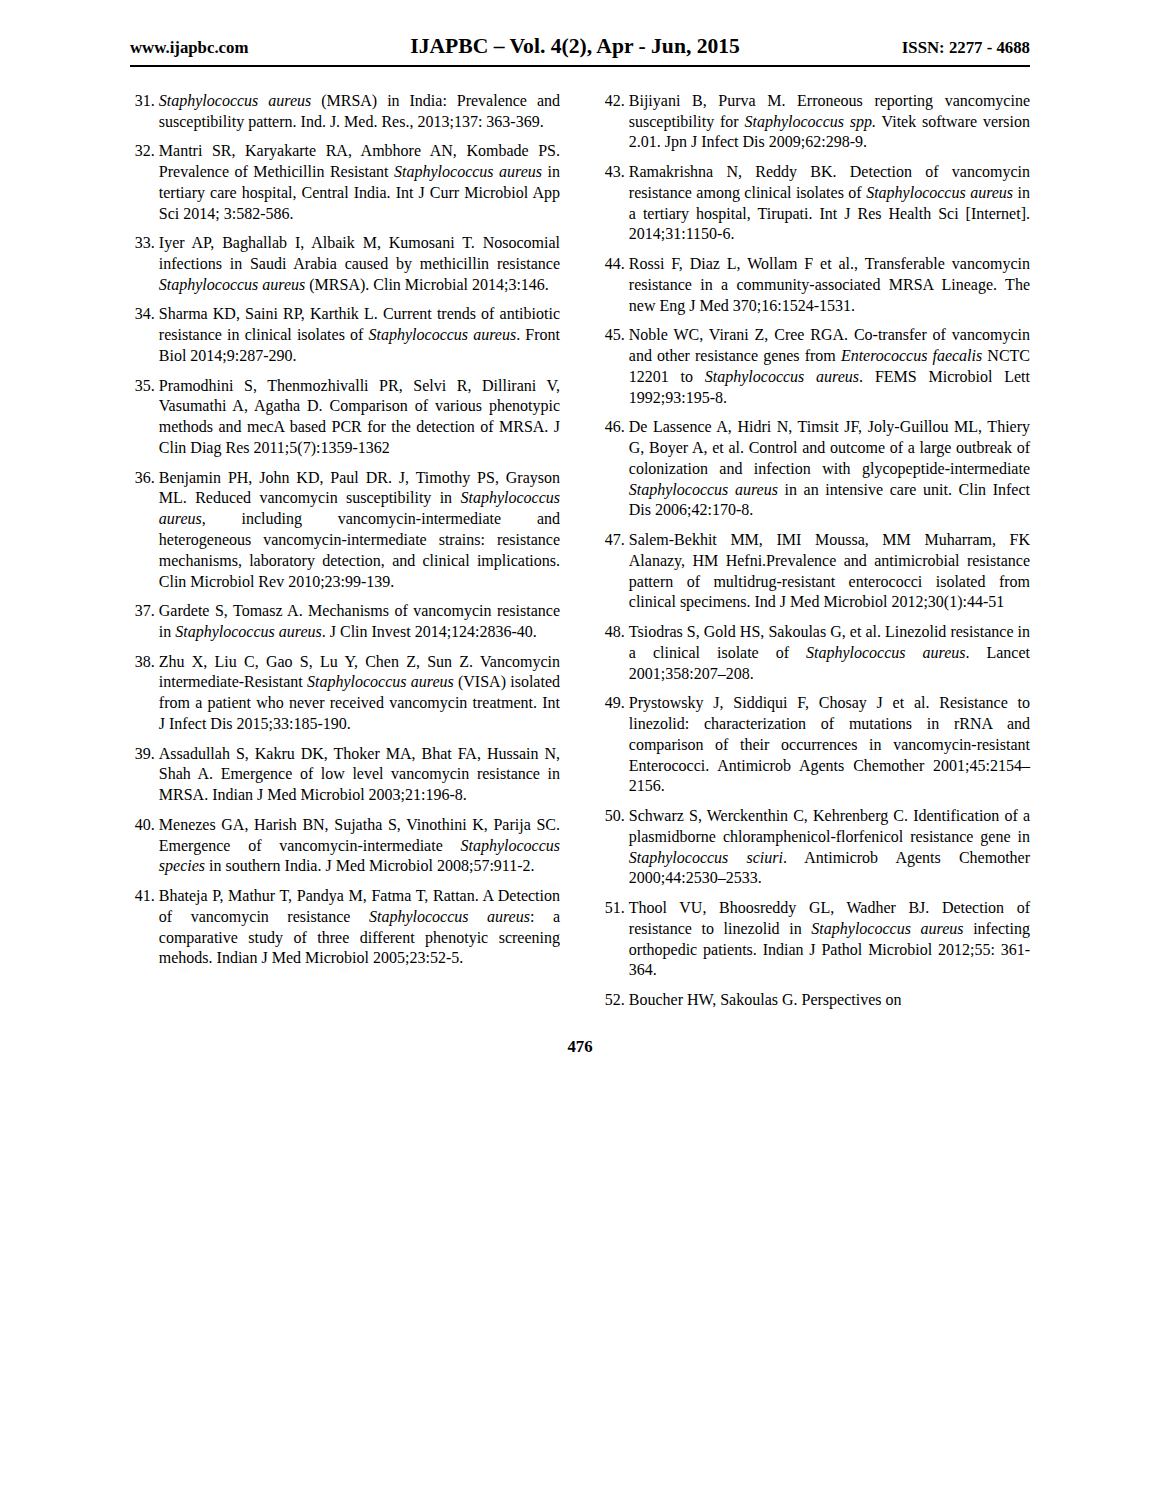www.ijapbc.com IJAPBC – Vol. 4(2), Apr - Jun, 2015 ISSN: 2277 - 4688
Staphylococcus aureus (MRSA) in India: Prevalence and susceptibility pattern. Ind. J. Med. Res., 2013;137: 363-369.
Mantri SR, Karyakarte RA, Ambhore AN, Kombade PS. Prevalence of Methicillin Resistant Staphylococcus aureus in tertiary care hospital, Central India. Int J Curr Microbiol App Sci 2014; 3:582-586.
Iyer AP, Baghallab I, Albaik M, Kumosani T. Nosocomial infections in Saudi Arabia caused by methicillin resistance Staphylococcus aureus (MRSA). Clin Microbial 2014;3:146.
Sharma KD, Saini RP, Karthik L. Current trends of antibiotic resistance in clinical isolates of Staphylococcus aureus. Front Biol 2014;9:287-290.
Pramodhini S, Thenmozhivalli PR, Selvi R, Dillirani V, Vasumathi A, Agatha D. Comparison of various phenotypic methods and mecA based PCR for the detection of MRSA. J Clin Diag Res 2011;5(7):1359-1362
Benjamin PH, John KD, Paul DR. J, Timothy PS, Grayson ML. Reduced vancomycin susceptibility in Staphylococcus aureus, including vancomycin-intermediate and heterogeneous vancomycin-intermediate strains: resistance mechanisms, laboratory detection, and clinical implications. Clin Microbiol Rev 2010;23:99-139.
Gardete S, Tomasz A. Mechanisms of vancomycin resistance in Staphylococcus aureus. J Clin Invest 2014;124:2836-40.
Zhu X, Liu C, Gao S, Lu Y, Chen Z, Sun Z. Vancomycin intermediate-Resistant Staphylococcus aureus (VISA) isolated from a patient who never received vancomycin treatment. Int J Infect Dis 2015;33:185-190.
Assadullah S, Kakru DK, Thoker MA, Bhat FA, Hussain N, Shah A. Emergence of low level vancomycin resistance in MRSA. Indian J Med Microbiol 2003;21:196-8.
Menezes GA, Harish BN, Sujatha S, Vinothini K, Parija SC. Emergence of vancomycin-intermediate Staphylococcus species in southern India. J Med Microbiol 2008;57:911-2.
Bhateja P, Mathur T, Pandya M, Fatma T, Rattan. A Detection of vancomycin resistance Staphylococcus aureus: a comparative study of three different phenotyic screening mehods. Indian J Med Microbiol 2005;23:52-5.
Bijiyani B, Purva M. Erroneous reporting vancomycine susceptibility for Staphylococcus spp. Vitek software version 2.01. Jpn J Infect Dis 2009;62:298-9.
Ramakrishna N, Reddy BK. Detection of vancomycin resistance among clinical isolates of Staphylococcus aureus in a tertiary hospital, Tirupati. Int J Res Health Sci [Internet]. 2014;31:1150-6.
Rossi F, Diaz L, Wollam F et al., Transferable vancomycin resistance in a community-associated MRSA Lineage. The new Eng J Med 370;16:1524-1531.
Noble WC, Virani Z, Cree RGA. Co-transfer of vancomycin and other resistance genes from Enterococcus faecalis NCTC 12201 to Staphylococcus aureus. FEMS Microbiol Lett 1992;93:195-8.
De Lassence A, Hidri N, Timsit JF, Joly-Guillou ML, Thiery G, Boyer A, et al. Control and outcome of a large outbreak of colonization and infection with glycopeptide-intermediate Staphylococcus aureus in an intensive care unit. Clin Infect Dis 2006;42:170-8.
Salem-Bekhit MM, IMI Moussa, MM Muharram, FK Alanazy, HM Hefni.Prevalence and antimicrobial resistance pattern of multidrug-resistant enterococci isolated from clinical specimens. Ind J Med Microbiol 2012;30(1):44-51
Tsiodras S, Gold HS, Sakoulas G, et al. Linezolid resistance in a clinical isolate of Staphylococcus aureus. Lancet 2001;358:207–208.
Prystowsky J, Siddiqui F, Chosay J et al. Resistance to linezolid: characterization of mutations in rRNA and comparison of their occurrences in vancomycin-resistant Enterococci. Antimicrob Agents Chemother 2001;45:2154–2156.
Schwarz S, Werckenthin C, Kehrenberg C. Identification of a plasmidborne chloramphenicol-florfenicol resistance gene in Staphylococcus sciuri. Antimicrob Agents Chemother 2000;44:2530–2533.
Thool VU, Bhoosreddy GL, Wadher BJ. Detection of resistance to linezolid in Staphylococcus aureus infecting orthopedic patients. Indian J Pathol Microbiol 2012;55: 361-364.
Boucher HW, Sakoulas G. Perspectives on
476